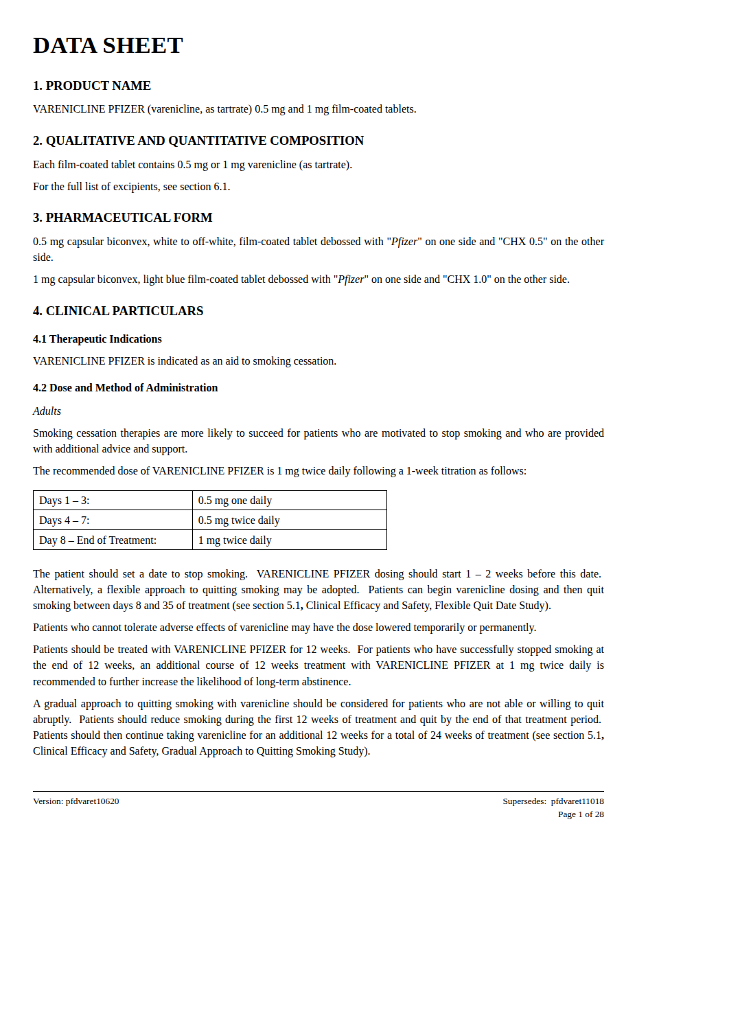DATA SHEET
1. PRODUCT NAME
VARENICLINE PFIZER (varenicline, as tartrate) 0.5 mg and 1 mg film-coated tablets.
2. QUALITATIVE AND QUANTITATIVE COMPOSITION
Each film-coated tablet contains 0.5 mg or 1 mg varenicline (as tartrate).
For the full list of excipients, see section 6.1.
3. PHARMACEUTICAL FORM
0.5 mg capsular biconvex, white to off-white, film-coated tablet debossed with "Pfizer" on one side and "CHX 0.5" on the other side.
1 mg capsular biconvex, light blue film-coated tablet debossed with "Pfizer" on one side and "CHX 1.0" on the other side.
4. CLINICAL PARTICULARS
4.1 Therapeutic Indications
VARENICLINE PFIZER is indicated as an aid to smoking cessation.
4.2 Dose and Method of Administration
Adults
Smoking cessation therapies are more likely to succeed for patients who are motivated to stop smoking and who are provided with additional advice and support.
The recommended dose of VARENICLINE PFIZER is 1 mg twice daily following a 1-week titration as follows:
| Days 1 – 3: | 0.5 mg one daily |
| Days 4 – 7: | 0.5 mg twice daily |
| Day 8 – End of Treatment: | 1 mg twice daily |
The patient should set a date to stop smoking. VARENICLINE PFIZER dosing should start 1 – 2 weeks before this date. Alternatively, a flexible approach to quitting smoking may be adopted. Patients can begin varenicline dosing and then quit smoking between days 8 and 35 of treatment (see section 5.1, Clinical Efficacy and Safety, Flexible Quit Date Study).
Patients who cannot tolerate adverse effects of varenicline may have the dose lowered temporarily or permanently.
Patients should be treated with VARENICLINE PFIZER for 12 weeks. For patients who have successfully stopped smoking at the end of 12 weeks, an additional course of 12 weeks treatment with VARENICLINE PFIZER at 1 mg twice daily is recommended to further increase the likelihood of long-term abstinence.
A gradual approach to quitting smoking with varenicline should be considered for patients who are not able or willing to quit abruptly. Patients should reduce smoking during the first 12 weeks of treatment and quit by the end of that treatment period. Patients should then continue taking varenicline for an additional 12 weeks for a total of 24 weeks of treatment (see section 5.1, Clinical Efficacy and Safety, Gradual Approach to Quitting Smoking Study).
Version: pfdvaret10620
Supersedes: pfdvaret11018
Page 1 of 28